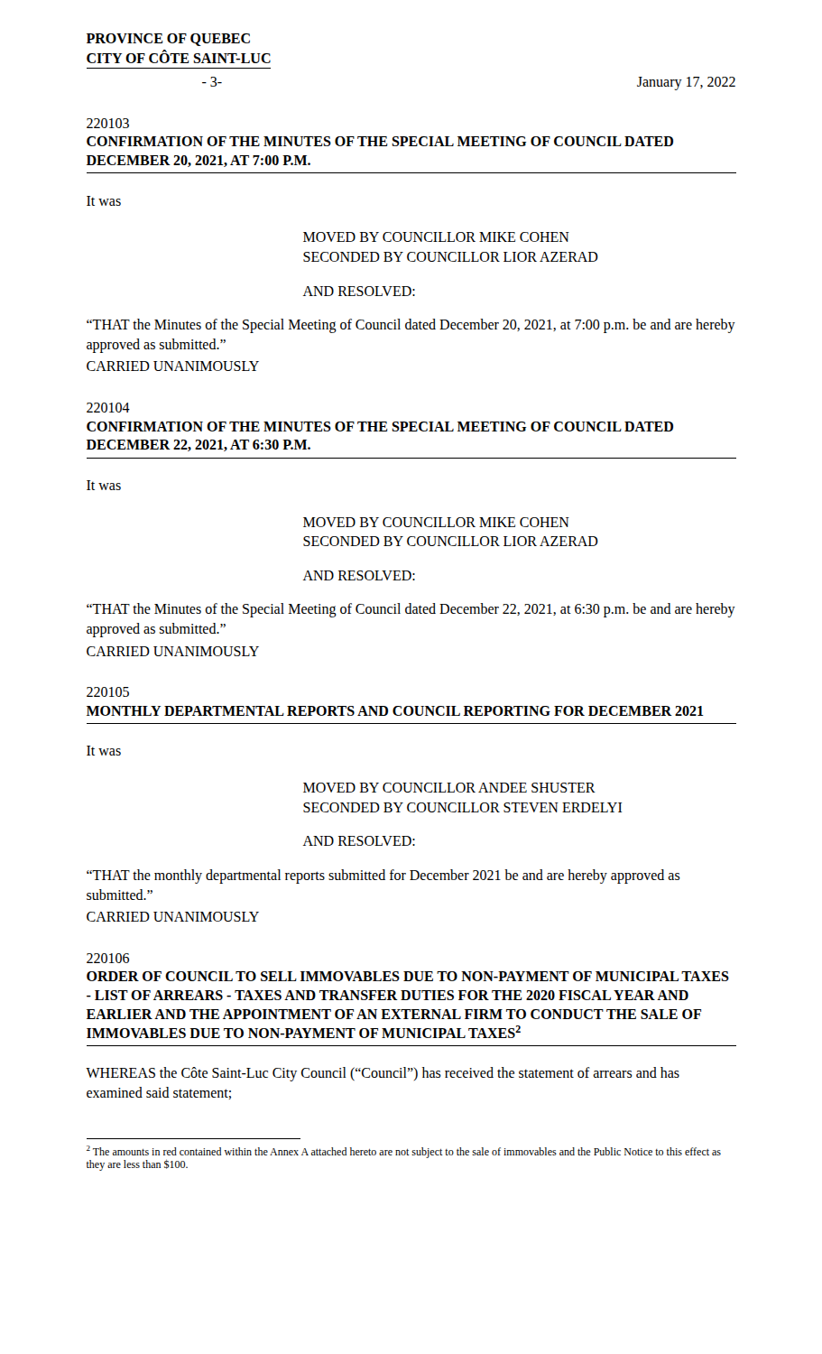PROVINCE OF QUEBEC CITY OF CÔTE SAINT-LUC
- 3- January 17, 2022
220103
Confirmation of the minutes of the special meeting of council dated December 20, 2021, at 7:00 p.m.
It was
Moved by Councillor Mike Cohen
Seconded by Councillor Lior Azerad
And resolved:
“THAT the Minutes of the Special Meeting of Council dated December 20, 2021, at 7:00 p.m. be and are hereby approved as submitted.”
Carried unanimously
220104
Confirmation of the minutes of the special meeting of council dated December 22, 2021, at 6:30 p.m.
It was
Moved by Councillor Mike Cohen
Seconded by Councillor Lior Azerad
And resolved:
“THAT the Minutes of the Special Meeting of Council dated December 22, 2021, at 6:30 p.m. be and are hereby approved as submitted.”
Carried unanimously
220105
Monthly departmental reports and council reporting for December 2021
It was
Moved by Councillor Andee Shuster
Seconded by Councillor Steven Erdelyi
And resolved:
“THAT the monthly departmental reports submitted for December 2021 be and are hereby approved as submitted.”
Carried unanimously
220106
Order of council to sell immovables due to non-payment of municipal taxes - list of arrears - taxes and transfer duties for the 2020 fiscal year and earlier and the appointment of an external firm to conduct the sale of immovables due to non-payment of municipal taxes2
WHEREAS the Côte Saint-Luc City Council (“Council”) has received the statement of arrears and has examined said statement;
2 The amounts in red contained within the Annex A attached hereto are not subject to the sale of immovables and the Public Notice to this effect as they are less than $100.